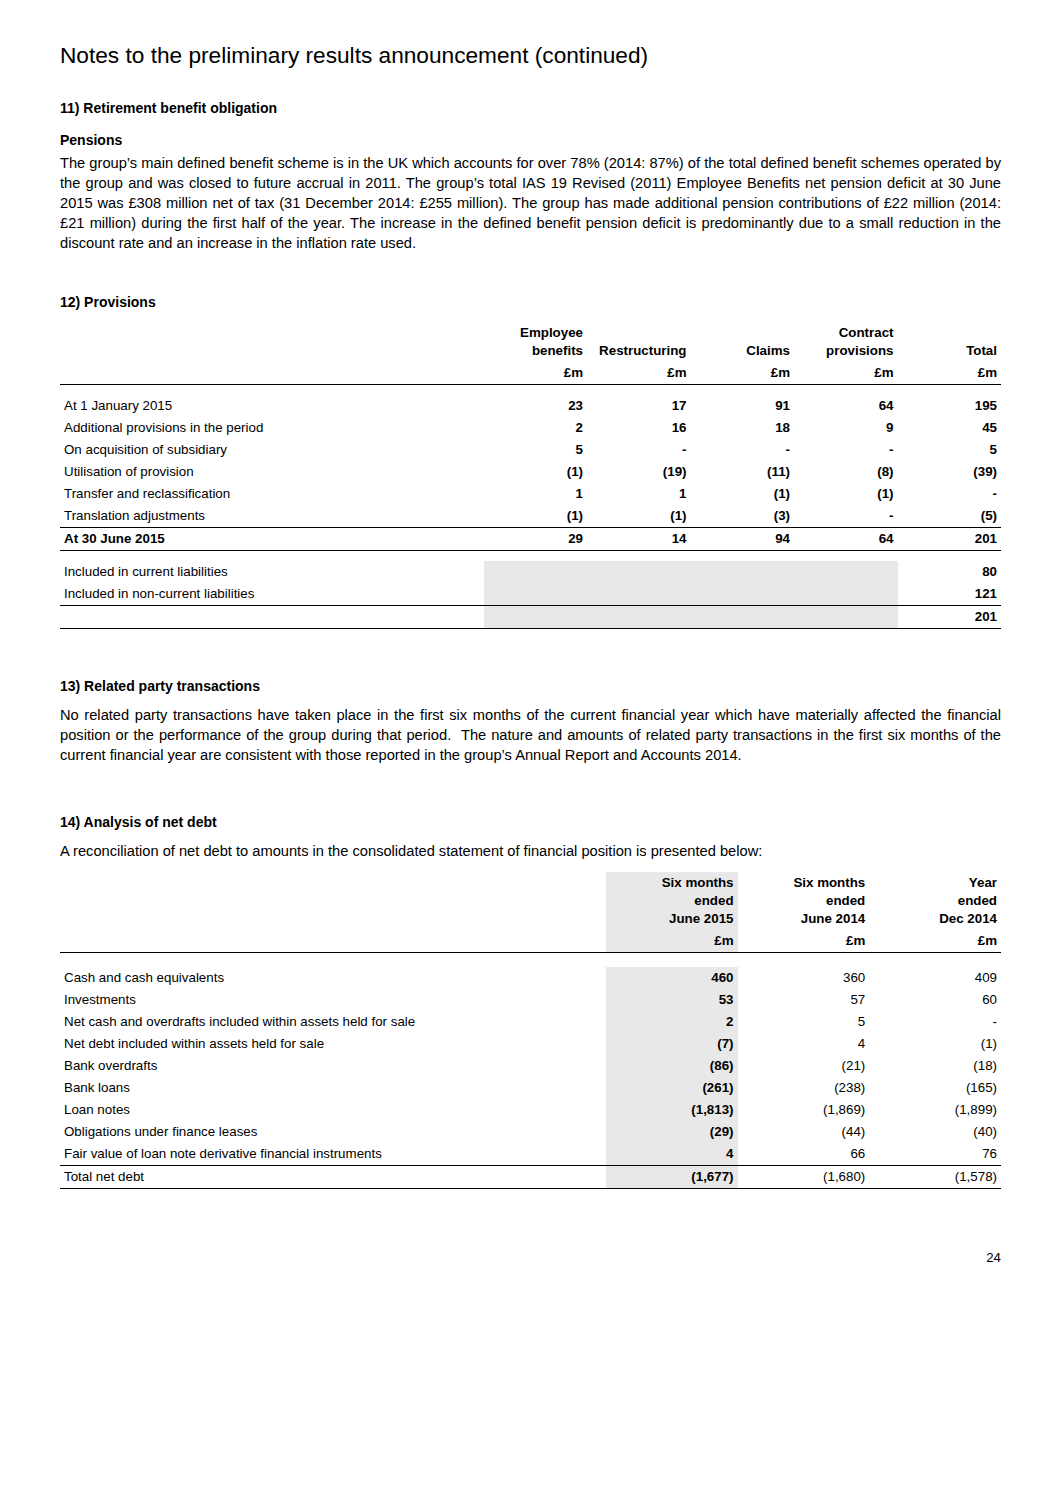Notes to the preliminary results announcement (continued)
11) Retirement benefit obligation
Pensions
The group’s main defined benefit scheme is in the UK which accounts for over 78% (2014: 87%) of the total defined benefit schemes operated by the group and was closed to future accrual in 2011. The group’s total IAS 19 Revised (2011) Employee Benefits net pension deficit at 30 June 2015 was £308 million net of tax (31 December 2014: £255 million). The group has made additional pension contributions of £22 million (2014: £21 million) during the first half of the year. The increase in the defined benefit pension deficit is predominantly due to a small reduction in the discount rate and an increase in the inflation rate used.
12) Provisions
| | Employee benefits | Restructuring | Claims | Contract provisions | Total |
| --- | --- | --- | --- | --- | --- |
| | £m | £m | £m | £m | £m |
| At 1 January 2015 | 23 | 17 | 91 | 64 | 195 |
| Additional provisions in the period | 2 | 16 | 18 | 9 | 45 |
| On acquisition of subsidiary | 5 | - | - | - | 5 |
| Utilisation of provision | (1) | (19) | (11) | (8) | (39) |
| Transfer and reclassification | 1 | 1 | (1) | (1) | - |
| Translation adjustments | (1) | (1) | (3) | - | (5) |
| At 30 June 2015 | 29 | 14 | 94 | 64 | 201 |
| Included in current liabilities | | | | | 80 |
| Included in non-current liabilities | | | | | 121 |
| | | | | | 201 |
13) Related party transactions
No related party transactions have taken place in the first six months of the current financial year which have materially affected the financial position or the performance of the group during that period. The nature and amounts of related party transactions in the first six months of the current financial year are consistent with those reported in the group’s Annual Report and Accounts 2014.
14) Analysis of net debt
A reconciliation of net debt to amounts in the consolidated statement of financial position is presented below:
| | Six months ended June 2015 | Six months ended June 2014 | Year ended Dec 2014 |
| --- | --- | --- | --- |
| | £m | £m | £m |
| Cash and cash equivalents | 460 | 360 | 409 |
| Investments | 53 | 57 | 60 |
| Net cash and overdrafts included within assets held for sale | 2 | 5 | - |
| Net debt included within assets held for sale | (7) | 4 | (1) |
| Bank overdrafts | (86) | (21) | (18) |
| Bank loans | (261) | (238) | (165) |
| Loan notes | (1,813) | (1,869) | (1,899) |
| Obligations under finance leases | (29) | (44) | (40) |
| Fair value of loan note derivative financial instruments | 4 | 66 | 76 |
| Total net debt | (1,677) | (1,680) | (1,578) |
24